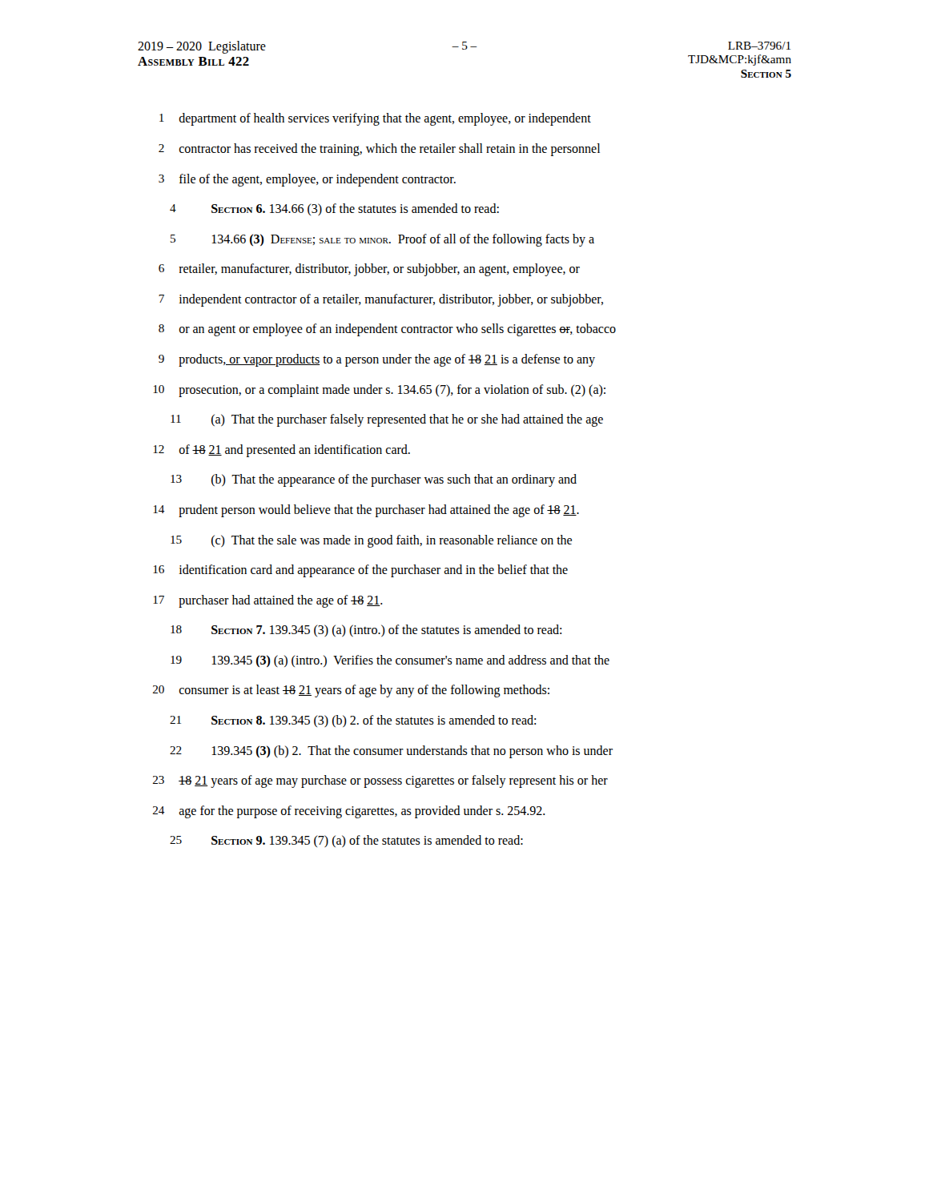2019 – 2020 Legislature
Assembly Bill 422
– 5 –
LRB–3796/1
TJD&MCP:kjf&amn
Section 5
department of health services verifying that the agent, employee, or independent
contractor has received the training, which the retailer shall retain in the personnel
file of the agent, employee, or independent contractor.
Section 6. 134.66 (3) of the statutes is amended to read:
134.66 (3) Defense; sale to minor. Proof of all of the following facts by a
retailer, manufacturer, distributor, jobber, or subjobber, an agent, employee, or
independent contractor of a retailer, manufacturer, distributor, jobber, or subjobber,
or an agent or employee of an independent contractor who sells cigarettes or, tobacco
products, or vapor products to a person under the age of 18 21 is a defense to any
prosecution, or a complaint made under s. 134.65 (7), for a violation of sub. (2) (a):
(a) That the purchaser falsely represented that he or she had attained the age
of 18 21 and presented an identification card.
(b) That the appearance of the purchaser was such that an ordinary and
prudent person would believe that the purchaser had attained the age of 18 21.
(c) That the sale was made in good faith, in reasonable reliance on the
identification card and appearance of the purchaser and in the belief that the
purchaser had attained the age of 18 21.
Section 7. 139.345 (3) (a) (intro.) of the statutes is amended to read:
139.345 (3) (a) (intro.) Verifies the consumer's name and address and that the
consumer is at least 18 21 years of age by any of the following methods:
Section 8. 139.345 (3) (b) 2. of the statutes is amended to read:
139.345 (3) (b) 2. That the consumer understands that no person who is under
18 21 years of age may purchase or possess cigarettes or falsely represent his or her
age for the purpose of receiving cigarettes, as provided under s. 254.92.
Section 9. 139.345 (7) (a) of the statutes is amended to read: